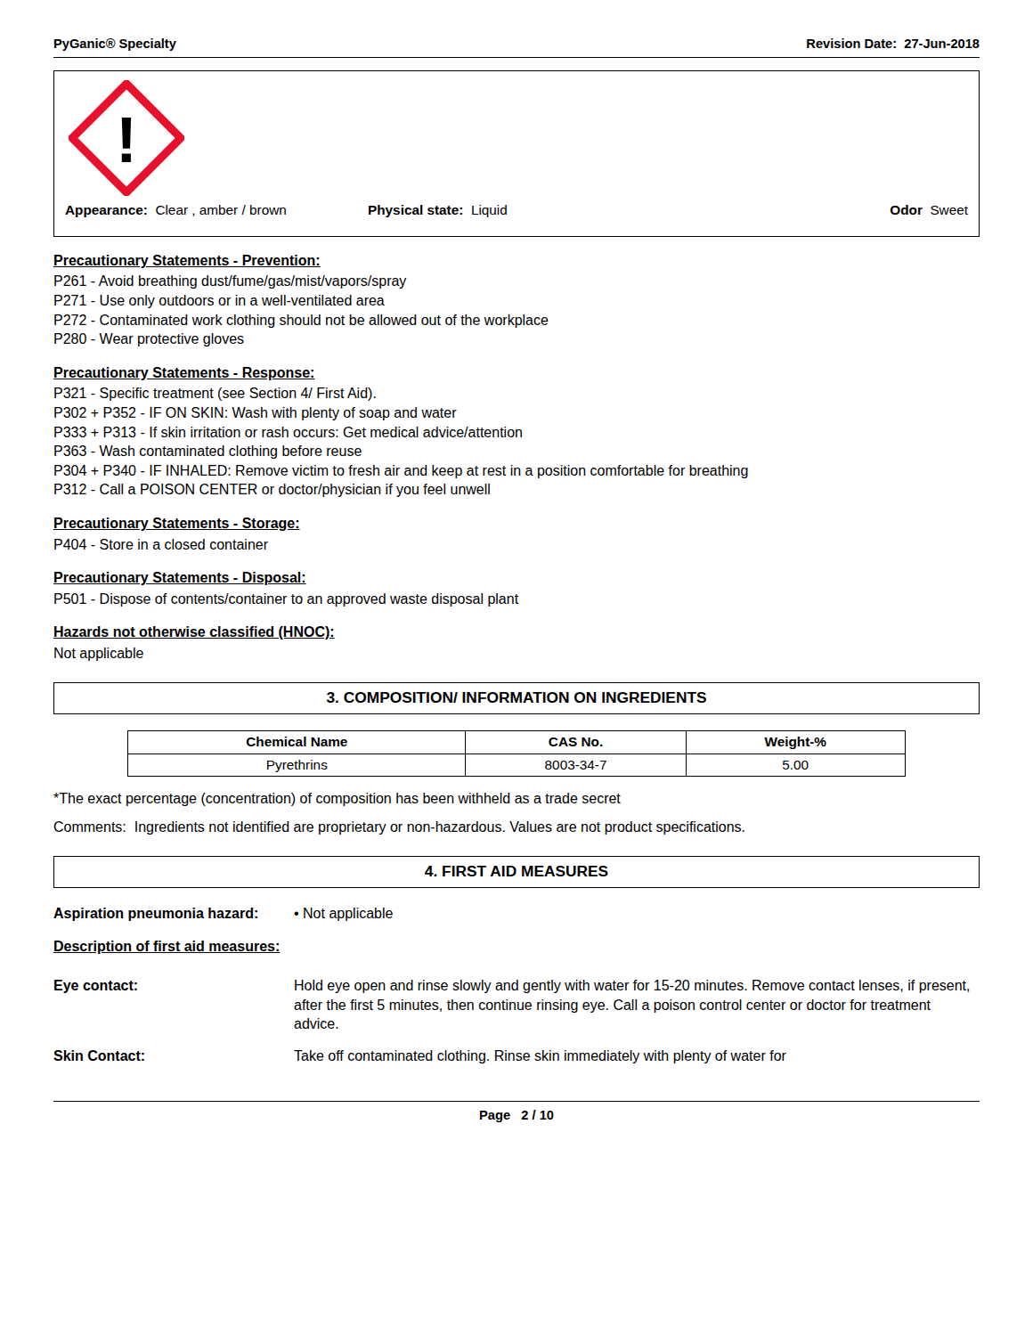PyGanic® Specialty
Revision Date: 27-Jun-2018
!
Appearance: Clear , amber / brown
Physical state: Liquid
Odor Sweet
Precautionary Statements - Prevention:
P261 - Avoid breathing dust/fume/gas/mist/vapors/spray
P271 - Use only outdoors or in a well-ventilated area
P272 - Contaminated work clothing should not be allowed out of the workplace
P280 - Wear protective gloves
Precautionary Statements - Response:
P321 - Specific treatment (see Section 4/ First Aid).
P302 + P352 - IF ON SKIN: Wash with plenty of soap and water
P333 + P313 - If skin irritation or rash occurs: Get medical advice/attention
P363 - Wash contaminated clothing before reuse
P304 + P340 - IF INHALED: Remove victim to fresh air and keep at rest in a position comfortable for breathing
P312 - Call a POISON CENTER or doctor/physician if you feel unwell
Precautionary Statements - Storage:
P404 - Store in a closed container
Precautionary Statements - Disposal:
P501 - Dispose of contents/container to an approved waste disposal plant
Hazards not otherwise classified (HNOC):
Not applicable
3. COMPOSITION/ INFORMATION ON INGREDIENTS
| Chemical Name | CAS No. | Weight-% |
| --- | --- | --- |
| Pyrethrins | 8003-34-7 | 5.00 |
*The exact percentage (concentration) of composition has been withheld as a trade secret
Comments: Ingredients not identified are proprietary or non-hazardous. Values are not product specifications.
4. FIRST AID MEASURES
Aspiration pneumonia hazard:
• Not applicable
Description of first aid measures:
Eye contact:
Hold eye open and rinse slowly and gently with water for 15-20 minutes. Remove contact lenses, if present, after the first 5 minutes, then continue rinsing eye. Call a poison control center or doctor for treatment advice.
Skin Contact:
Take off contaminated clothing. Rinse skin immediately with plenty of water for
Page 2 / 10